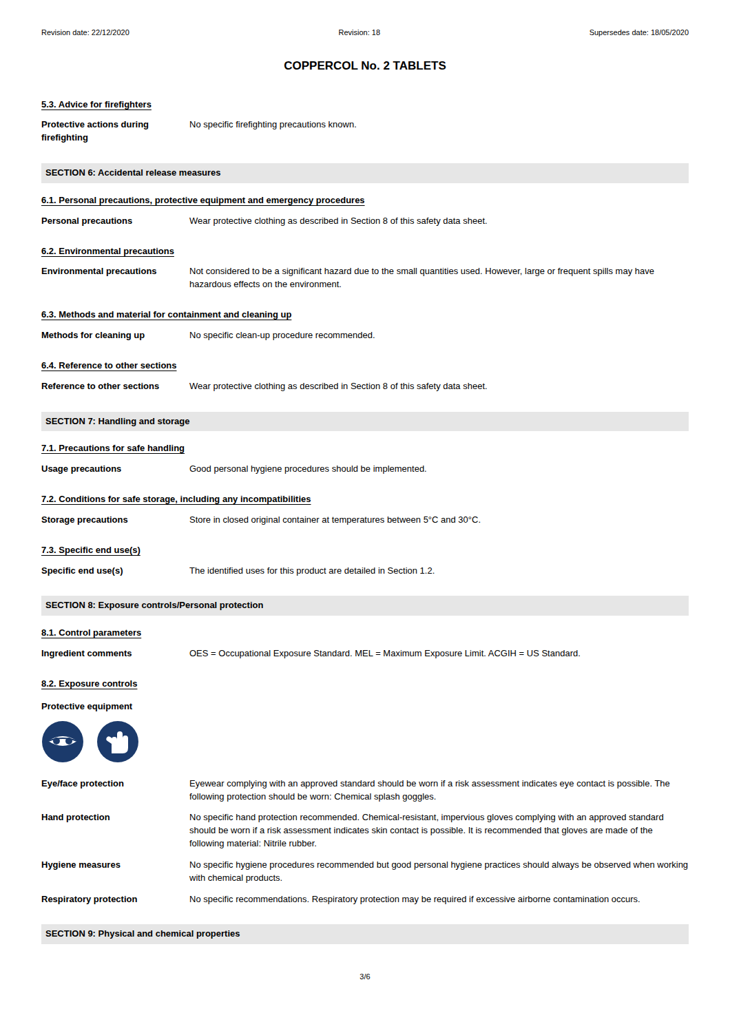Revision date: 22/12/2020 Revision: 18 Supersedes date: 18/05/2020
COPPERCOL No. 2 TABLETS
5.3. Advice for firefighters
| Protective actions during firefighting | No specific firefighting precautions known. |
SECTION 6: Accidental release measures
6.1. Personal precautions, protective equipment and emergency procedures
| Personal precautions | Wear protective clothing as described in Section 8 of this safety data sheet. |
6.2. Environmental precautions
| Environmental precautions | Not considered to be a significant hazard due to the small quantities used. However, large or frequent spills may have hazardous effects on the environment. |
6.3. Methods and material for containment and cleaning up
| Methods for cleaning up | No specific clean-up procedure recommended. |
6.4. Reference to other sections
| Reference to other sections | Wear protective clothing as described in Section 8 of this safety data sheet. |
SECTION 7: Handling and storage
7.1. Precautions for safe handling
| Usage precautions | Good personal hygiene procedures should be implemented. |
7.2. Conditions for safe storage, including any incompatibilities
| Storage precautions | Store in closed original container at temperatures between 5°C and 30°C. |
7.3. Specific end use(s)
| Specific end use(s) | The identified uses for this product are detailed in Section 1.2. |
SECTION 8: Exposure controls/Personal protection
8.1. Control parameters
| Ingredient comments | OES = Occupational Exposure Standard. MEL = Maximum Exposure Limit. ACGIH = US Standard. |
8.2. Exposure controls
Protective equipment
| Eye/face protection | Eyewear complying with an approved standard should be worn if a risk assessment indicates eye contact is possible. The following protection should be worn: Chemical splash goggles. |
| Hand protection | No specific hand protection recommended. Chemical-resistant, impervious gloves complying with an approved standard should be worn if a risk assessment indicates skin contact is possible. It is recommended that gloves are made of the following material: Nitrile rubber. |
| Hygiene measures | No specific hygiene procedures recommended but good personal hygiene practices should always be observed when working with chemical products. |
| Respiratory protection | No specific recommendations. Respiratory protection may be required if excessive airborne contamination occurs. |
SECTION 9: Physical and chemical properties
3/6